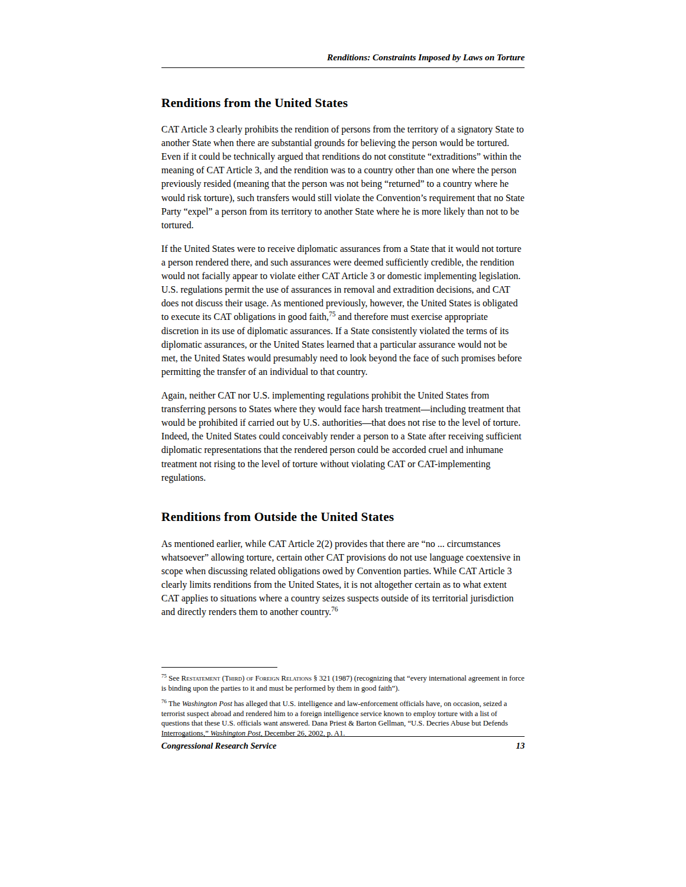Renditions: Constraints Imposed by Laws on Torture
Renditions from the United States
CAT Article 3 clearly prohibits the rendition of persons from the territory of a signatory State to another State when there are substantial grounds for believing the person would be tortured. Even if it could be technically argued that renditions do not constitute “extraditions” within the meaning of CAT Article 3, and the rendition was to a country other than one where the person previously resided (meaning that the person was not being “returned” to a country where he would risk torture), such transfers would still violate the Convention’s requirement that no State Party “expel” a person from its territory to another State where he is more likely than not to be tortured.
If the United States were to receive diplomatic assurances from a State that it would not torture a person rendered there, and such assurances were deemed sufficiently credible, the rendition would not facially appear to violate either CAT Article 3 or domestic implementing legislation. U.S. regulations permit the use of assurances in removal and extradition decisions, and CAT does not discuss their usage. As mentioned previously, however, the United States is obligated to execute its CAT obligations in good faith,75 and therefore must exercise appropriate discretion in its use of diplomatic assurances. If a State consistently violated the terms of its diplomatic assurances, or the United States learned that a particular assurance would not be met, the United States would presumably need to look beyond the face of such promises before permitting the transfer of an individual to that country.
Again, neither CAT nor U.S. implementing regulations prohibit the United States from transferring persons to States where they would face harsh treatment—including treatment that would be prohibited if carried out by U.S. authorities—that does not rise to the level of torture. Indeed, the United States could conceivably render a person to a State after receiving sufficient diplomatic representations that the rendered person could be accorded cruel and inhumane treatment not rising to the level of torture without violating CAT or CAT-implementing regulations.
Renditions from Outside the United States
As mentioned earlier, while CAT Article 2(2) provides that there are “no ... circumstances whatsoever” allowing torture, certain other CAT provisions do not use language coextensive in scope when discussing related obligations owed by Convention parties. While CAT Article 3 clearly limits renditions from the United States, it is not altogether certain as to what extent CAT applies to situations where a country seizes suspects outside of its territorial jurisdiction and directly renders them to another country.76
75 See Restatement (Third) of Foreign Relations § 321 (1987) (recognizing that “every international agreement in force is binding upon the parties to it and must be performed by them in good faith”).
76 The Washington Post has alleged that U.S. intelligence and law-enforcement officials have, on occasion, seized a terrorist suspect abroad and rendered him to a foreign intelligence service known to employ torture with a list of questions that these U.S. officials want answered. Dana Priest & Barton Gellman, “U.S. Decries Abuse but Defends Interrogations,” Washington Post, December 26, 2002, p. A1.
Congressional Research Service 13